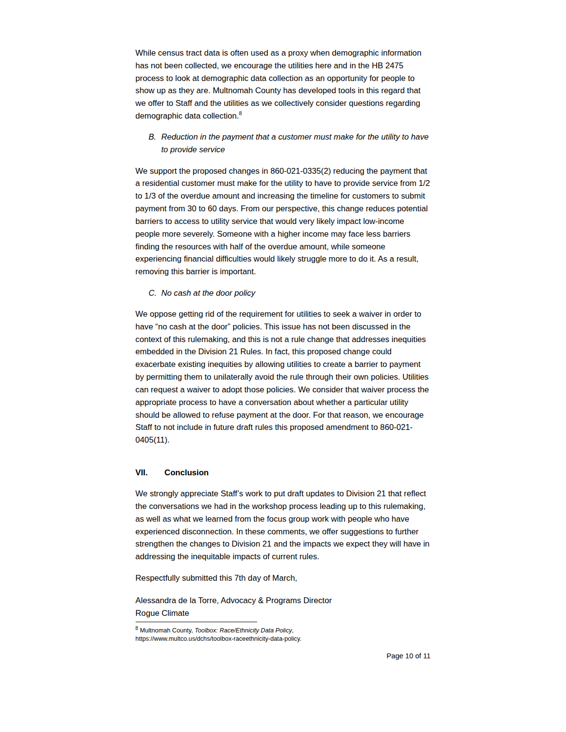While census tract data is often used as a proxy when demographic information has not been collected, we encourage the utilities here and in the HB 2475 process to look at demographic data collection as an opportunity for people to show up as they are. Multnomah County has developed tools in this regard that we offer to Staff and the utilities as we collectively consider questions regarding demographic data collection.8
B. Reduction in the payment that a customer must make for the utility to have to provide service
We support the proposed changes in 860-021-0335(2) reducing the payment that a residential customer must make for the utility to have to provide service from 1/2 to 1/3 of the overdue amount and increasing the timeline for customers to submit payment from 30 to 60 days. From our perspective, this change reduces potential barriers to access to utility service that would very likely impact low-income people more severely. Someone with a higher income may face less barriers finding the resources with half of the overdue amount, while someone experiencing financial difficulties would likely struggle more to do it. As a result, removing this barrier is important.
C. No cash at the door policy
We oppose getting rid of the requirement for utilities to seek a waiver in order to have “no cash at the door” policies. This issue has not been discussed in the context of this rulemaking, and this is not a rule change that addresses inequities embedded in the Division 21 Rules. In fact, this proposed change could exacerbate existing inequities by allowing utilities to create a barrier to payment by permitting them to unilaterally avoid the rule through their own policies. Utilities can request a waiver to adopt those policies. We consider that waiver process the appropriate process to have a conversation about whether a particular utility should be allowed to refuse payment at the door. For that reason, we encourage Staff to not include in future draft rules this proposed amendment to 860-021-0405(11).
VII. Conclusion
We strongly appreciate Staff’s work to put draft updates to Division 21 that reflect the conversations we had in the workshop process leading up to this rulemaking, as well as what we learned from the focus group work with people who have experienced disconnection. In these comments, we offer suggestions to further strengthen the changes to Division 21 and the impacts we expect they will have in addressing the inequitable impacts of current rules.
Respectfully submitted this 7th day of March,
Alessandra de la Torre, Advocacy & Programs Director
Rogue Climate
8 Multnomah County, Toolbox: Race/Ethnicity Data Policy,
https://www.multco.us/dchs/toolbox-raceethnicity-data-policy.
Page 10 of 11